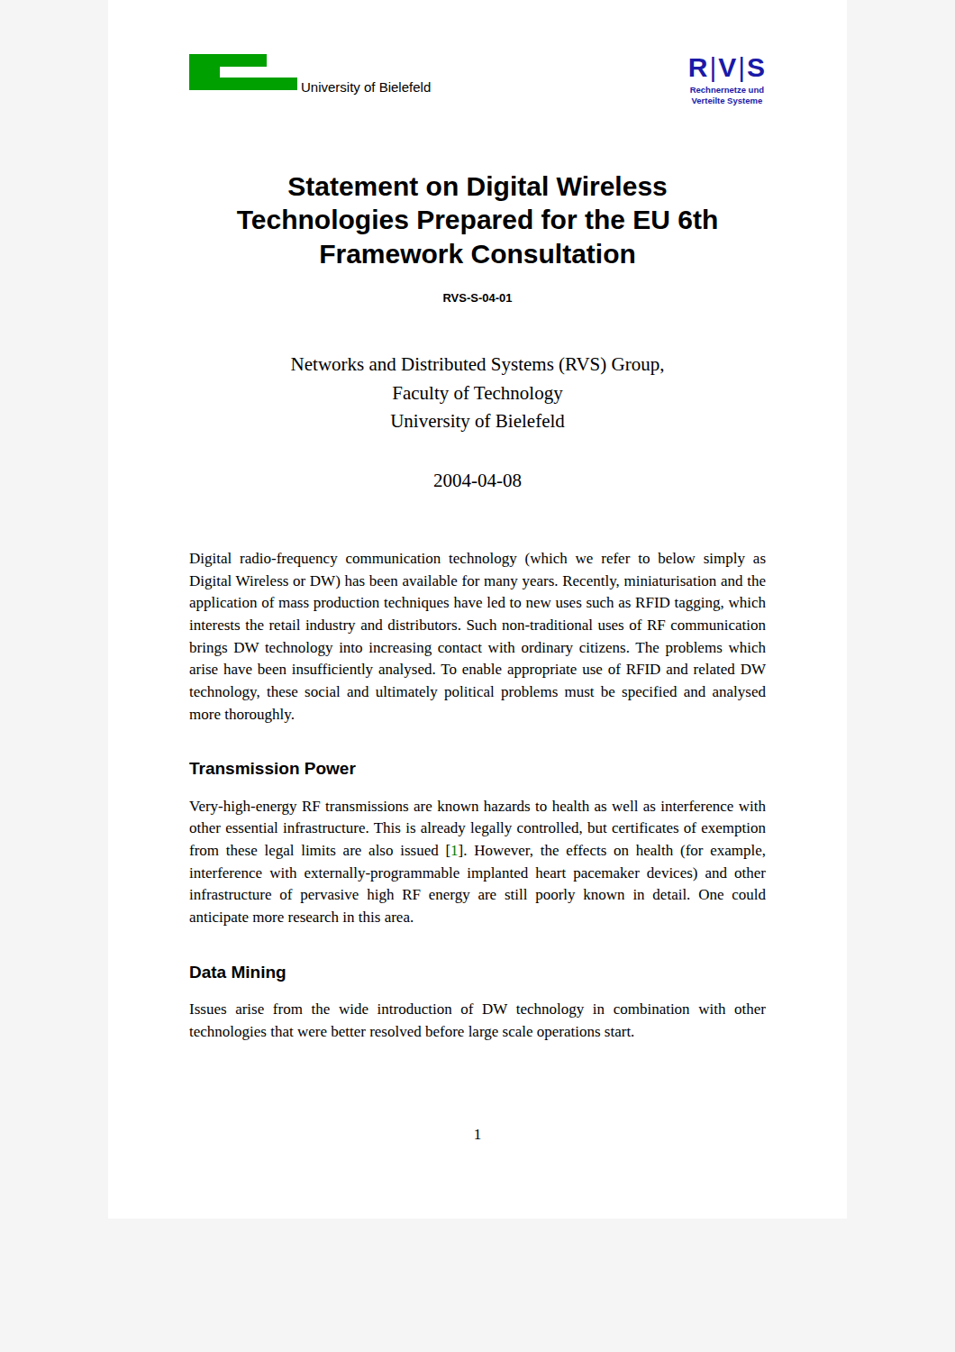University of Bielefeld
R|V|S
Rechnernetze und
Verteilte Systeme
Statement on Digital Wireless
Technologies Prepared for the EU 6th
Framework Consultation
RVS-S-04-01
Networks and Distributed Systems (RVS) Group,
Faculty of Technology
University of Bielefeld
2004-04-08
Digital radio-frequency communication technology (which we refer to below simply as Digital Wireless or DW) has been available for many years. Recently, miniaturisation and the application of mass production techniques have led to new uses such as RFID tagging, which interests the retail industry and distributors. Such non-traditional uses of RF communication brings DW technology into increasing contact with ordinary citizens. The problems which arise have been insufficiently analysed. To enable appropriate use of RFID and related DW technology, these social and ultimately political problems must be specified and analysed more thoroughly.
Transmission Power
Very-high-energy RF transmissions are known hazards to health as well as interference with other essential infrastructure. This is already legally controlled, but certificates of exemption from these legal limits are also issued [1]. However, the effects on health (for example, interference with externally-programmable implanted heart pacemaker devices) and other infrastructure of pervasive high RF energy are still poorly known in detail. One could anticipate more research in this area.
Data Mining
Issues arise from the wide introduction of DW technology in combination with other technologies that were better resolved before large scale operations start.
1